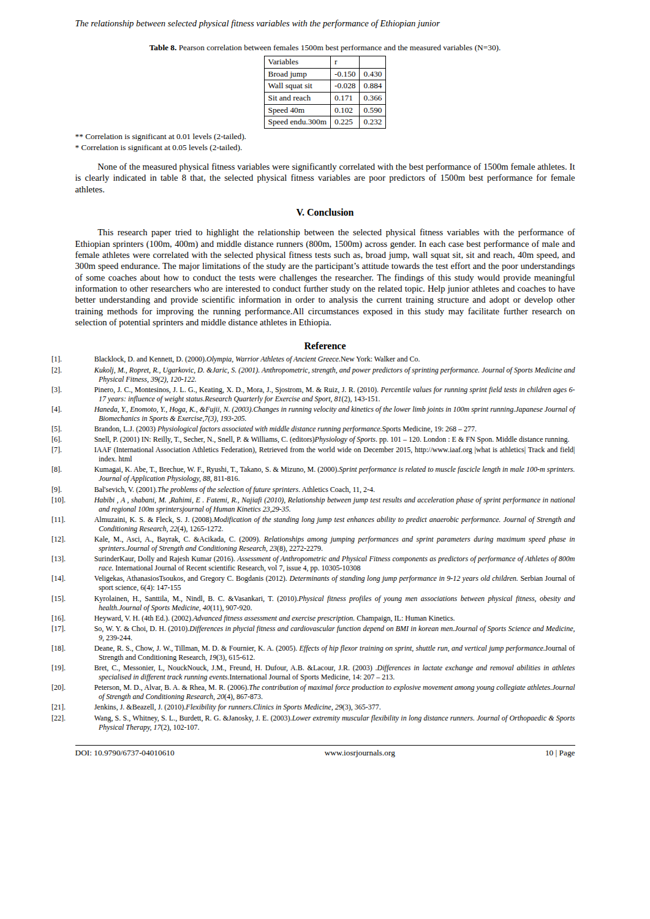The relationship between selected physical fitness variables with the performance of Ethiopian junior
Table 8. Pearson correlation between females 1500m best performance and the measured variables (N=30).
| Variables | r | |
| Broad jump | -0.150 | 0.430 |
| Wall squat sit | -0.028 | 0.884 |
| Sit and reach | 0.171 | 0.366 |
| Speed 40m | 0.102 | 0.590 |
| Speed endu.300m | 0.225 | 0.232 |
** Correlation is significant at 0.01 levels (2-tailed).
* Correlation is significant at 0.05 levels (2-tailed).
None of the measured physical fitness variables were significantly correlated with the best performance of 1500m female athletes. It is clearly indicated in table 8 that, the selected physical fitness variables are poor predictors of 1500m best performance for female athletes.
V. Conclusion
This research paper tried to highlight the relationship between the selected physical fitness variables with the performance of Ethiopian sprinters (100m, 400m) and middle distance runners (800m, 1500m) across gender. In each case best performance of male and female athletes were correlated with the selected physical fitness tests such as, broad jump, wall squat sit, sit and reach, 40m speed, and 300m speed endurance. The major limitations of the study are the participant’s attitude towards the test effort and the poor understandings of some coaches about how to conduct the tests were challenges the researcher. The findings of this study would provide meaningful information to other researchers who are interested to conduct further study on the related topic. Help junior athletes and coaches to have better understanding and provide scientific information in order to analysis the current training structure and adopt or develop other training methods for improving the running performance.All circumstances exposed in this study may facilitate further research on selection of potential sprinters and middle distance athletes in Ethiopia.
Reference
[1]. Blacklock, D. and Kennett, D. (2000).Olympia, Warrior Athletes of Ancient Greece. New York: Walker and Co.
[2]. Kukolj, M., Ropret, R., Ugarkovic, D. &Jaric, S. (2001). Anthropometric, strength, and power predictors of sprinting performance. Journal of Sports Medicine and Physical Fitness, 39(2), 120-122.
[3]. Pinero, J. C., Montesinos, J. L. G., Keating, X. D., Mora, J., Sjostrom, M. & Ruiz, J. R. (2010). Percentile values for running sprint field tests in children ages 6-17 years: influence of weight status.Research Quarterly for Exercise and Sport, 81(2), 143-151.
[4]. Haneda, Y., Enomoto, Y., Hoga, K., &Fujii, N. (2003).Changes in running velocity and kinetics of the lower limb joints in 100m sprint running.Japanese Journal of Biomechanics in Sports & Exercise,7(3), 193-205.
[5]. Brandon, L.J. (2003) Physiological factors associated with middle distance running performance. Sports Medicine, 19: 268 – 277.
[6]. Snell, P. (2001) IN: Reilly, T., Secher, N., Snell, P. & Williams, C. (editors)Physiology of Sports. pp. 101 – 120. London : E & FN Spon. Middle distance running.
[7]. IAAF (International Association Athletics Federation), Retrieved from the world wide on December 2015, http://www.iaaf.org |what is athletics| Track and field| index. html
[8]. Kumagai, K. Abe, T., Brechue, W. F., Ryushi, T., Takano, S. & Mizuno, M. (2000).Sprint performance is related to muscle fascicle length in male 100-m sprinters. Journal of Application Physiology, 88, 811-816.
[9]. Bal'sevich, V. (2001).The problems of the selection of future sprinters. Athletics Coach, 11, 2-4.
[10]. Habibi , A , shabani, M. ,Rahimi, E . Fatemi, R., Najiafi (2010), Relationship between jump test results and acceleration phase of sprint performance in national and regional 100m sprintersjournal of Human Kinetics 23,29-35.
[11]. Almuzaini, K. S. & Fleck, S. J. (2008).Modification of the standing long jump test enhances ability to predict anaerobic performance. Journal of Strength and Conditioning Research, 22(4), 1265-1272.
[12]. Kale, M., Asci, A., Bayrak, C. &Acikada, C. (2009). Relationships among jumping performances and sprint parameters during maximum speed phase in sprinters.Journal of Strength and Conditioning Research, 23(8), 2272-2279.
[13]. SurinderKaur, Dolly and Rajesh Kumar (2016). Assessment of Anthropometric and Physical Fitness components as predictors of performance of Athletes of 800m race. International Journal of Recent scientific Research, vol 7, issue 4, pp. 10305-10308
[14]. Veligekas, AthanasiosTsoukos, and Gregory C. Bogdanis (2012). Determinants of standing long jump performance in 9-12 years old children. Serbian Journal of sport science, 6(4): 147-155
[15]. Kyrolainen, H., Santtila, M., Nindl, B. C. &Vasankari, T. (2010).Physical fitness profiles of young men associations between physical fitness, obesity and health.Journal of Sports Medicine, 40(11), 907-920.
[16]. Heyward, V. H. (4th Ed.). (2002).Advanced fitness assessment and exercise prescription. Champaign, IL: Human Kinetics.
[17]. So, W. Y. & Choi, D. H. (2010).Differences in phycial fitness and cardiovascular function depend on BMI in korean men.Journal of Sports Science and Medicine, 9, 239-244.
[18]. Deane, R. S., Chow, J. W., Tillman, M. D. & Fournier, K. A. (2005). Effects of hip flexor training on sprint, shuttle run, and vertical jump performance. Journal of Strength and Conditioning Research, 19(3), 615-612.
[19]. Bret, C., Messonier, L, NouckNouck, J.M., Freund, H. Dufour, A.B. &Lacour, J.R. (2003) .Differences in lactate exchange and removal abilities in athletes specialised in different track running events. International Journal of Sports Medicine, 14: 207 – 213.
[20]. Peterson, M. D., Alvar, B. A. & Rhea, M. R. (2006).The contribution of maximal force production to explosive movement among young collegiate athletes.Journal of Strength and Conditioning Research, 20(4), 867-873.
[21]. Jenkins, J. &Beazell, J. (2010).Flexibility for runners.Clinics in Sports Medicine, 29(3), 365-377.
[22]. Wang, S. S., Whitney, S. L., Burdett, R. G. &Janosky, J. E. (2003).Lower extremity muscular flexibility in long distance runners. Journal of Orthopaedic & Sports Physical Therapy, 17(2), 102-107.
DOI: 10.9790/6737-04010610 www.iosrjournals.org 10 | Page